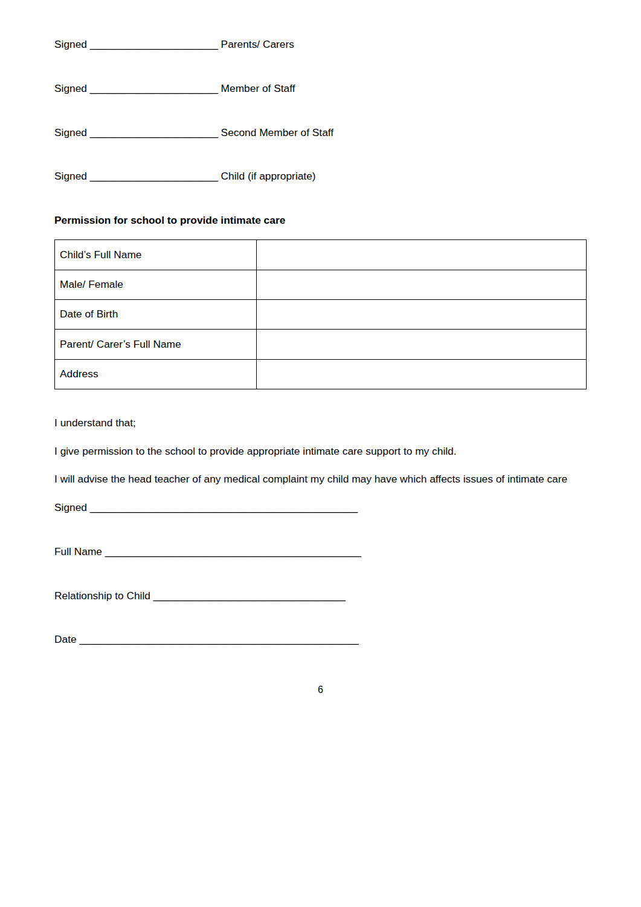Signed ______________________ Parents/ Carers
Signed ______________________ Member of Staff
Signed ______________________ Second Member of Staff
Signed ______________________ Child (if appropriate)
Permission for school to provide intimate care
| Child’s Full Name | |
| Male/ Female | |
| Date of Birth | |
| Parent/ Carer’s Full Name | |
| Address | |
I understand that;
I give permission to the school to provide appropriate intimate care support to my child.
I will advise the head teacher of any medical complaint my child may have which affects issues of intimate care
Signed ______________________________________________
Full Name ____________________________________________
Relationship to Child _________________________________
Date ________________________________________________
6